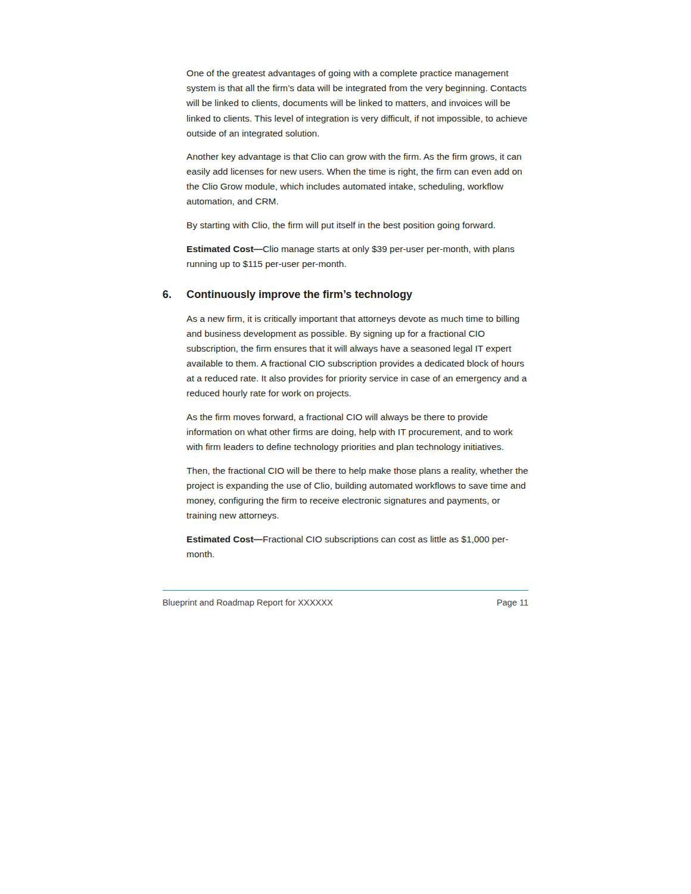One of the greatest advantages of going with a complete practice management system is that all the firm’s data will be integrated from the very beginning. Contacts will be linked to clients, documents will be linked to matters, and invoices will be linked to clients. This level of integration is very difficult, if not impossible, to achieve outside of an integrated solution.
Another key advantage is that Clio can grow with the firm. As the firm grows, it can easily add licenses for new users. When the time is right, the firm can even add on the Clio Grow module, which includes automated intake, scheduling, workflow automation, and CRM.
By starting with Clio, the firm will put itself in the best position going forward.
Estimated Cost—Clio manage starts at only $39 per-user per-month, with plans running up to $115 per-user per-month.
6. Continuously improve the firm’s technology
As a new firm, it is critically important that attorneys devote as much time to billing and business development as possible. By signing up for a fractional CIO subscription, the firm ensures that it will always have a seasoned legal IT expert available to them. A fractional CIO subscription provides a dedicated block of hours at a reduced rate. It also provides for priority service in case of an emergency and a reduced hourly rate for work on projects.
As the firm moves forward, a fractional CIO will always be there to provide information on what other firms are doing, help with IT procurement, and to work with firm leaders to define technology priorities and plan technology initiatives.
Then, the fractional CIO will be there to help make those plans a reality, whether the project is expanding the use of Clio, building automated workflows to save time and money, configuring the firm to receive electronic signatures and payments, or training new attorneys.
Estimated Cost—Fractional CIO subscriptions can cost as little as $1,000 per-month.
Blueprint and Roadmap Report for XXXXXX
Page 11